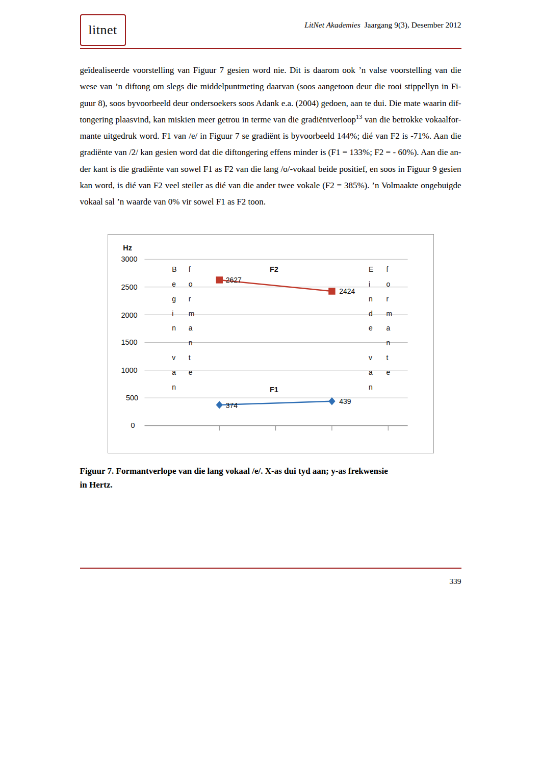litnet
LitNet Akademies Jaargang 9(3), Desember 2012
geïdealiseerde voorstelling van Figuur 7 gesien word nie. Dit is daarom ook ’n valse voorstelling van die wese van ’n diftong om slegs die middelpuntmeting daarvan (soos aangetoon deur die rooi stippellyn in Figuur 8), soos byvoorbeeld deur ondersoekers soos Adank e.a. (2004) gedoen, aan te dui. Die mate waarin diftongering plaasvind, kan miskien meer getrou in terme van die gradiëntverloop13 van die betrokke vokaalformante uitgedruk word. F1 van /e/ in Figuur 7 se gradiënt is byvoorbeeld 144%; dié van F2 is -71%. Aan die gradiënte van /2/ kan gesien word dat die diftongering effens minder is (F1 = 133%; F2 = - 60%). Aan die ander kant is die gradiënte van sowel F1 as F2 van die lang /o/-vokaal beide positief, en soos in Figuur 9 gesien kan word, is dié van F2 veel steiler as dié van die ander twee vokale (F2 = 385%). ’n Volmaakte ongebuigde vokaal sal ’n waarde van 0% vir sowel F1 as F2 toon.
Hz 3000 2500 2000 1500 1000 500 0 B e g i n v a n f o r m a n t e E i n d e v a n f o r m a n t e 2627 2424 F2 374 439 F1
Figuur 7. Formantverlope van die lang vokaal /e/. X-as dui tyd aan; y-as frekwensie
in Hertz.
339